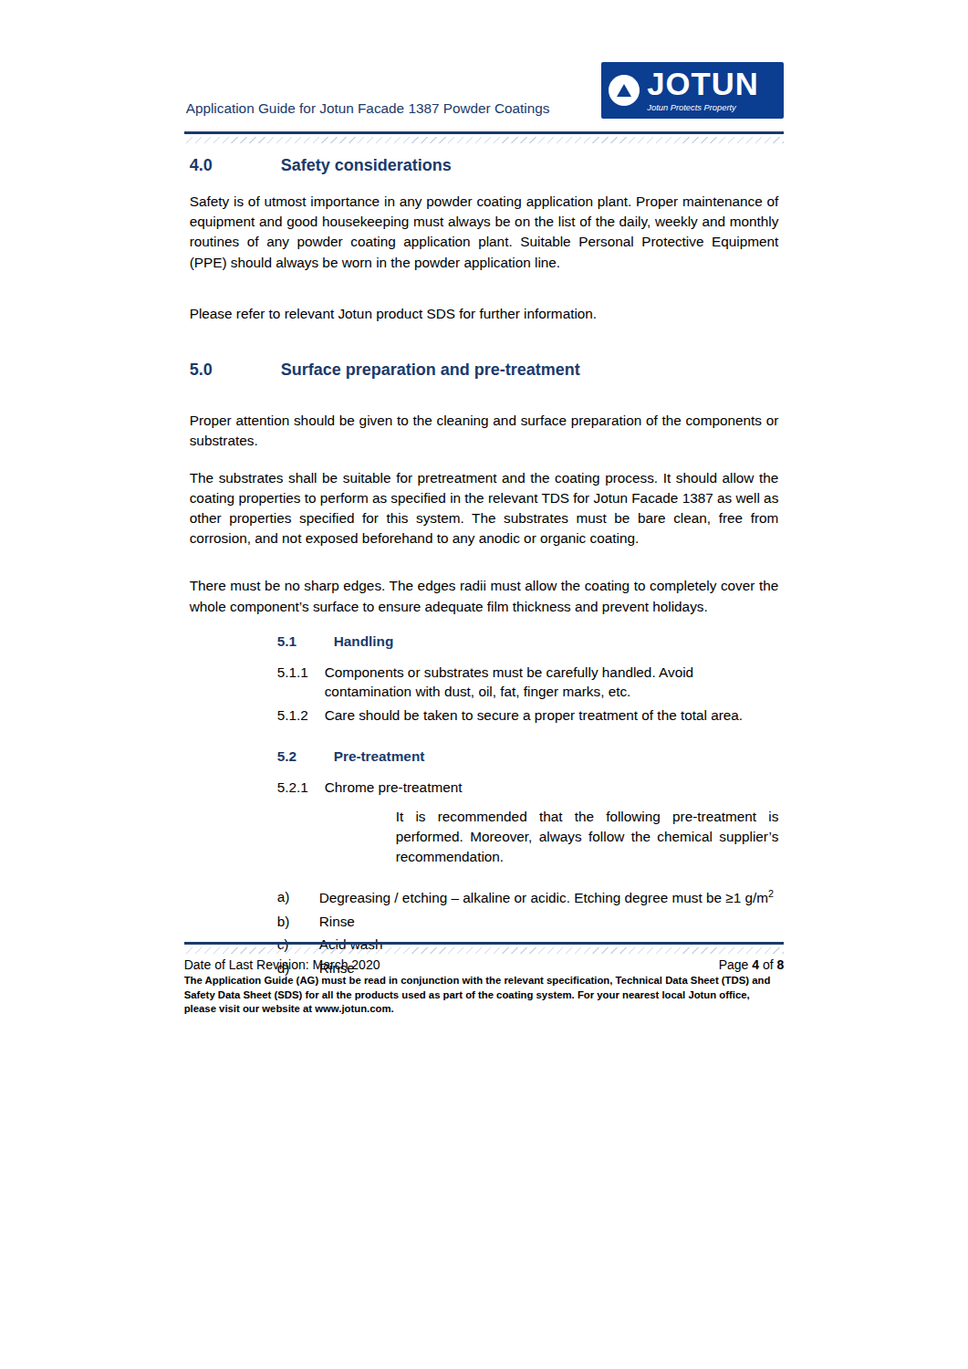JOTUN Jotun Protects Property
Application Guide for Jotun Facade 1387 Powder Coatings
4.0 Safety considerations
Safety is of utmost importance in any powder coating application plant. Proper maintenance of equipment and good housekeeping must always be on the list of the daily, weekly and monthly routines of any powder coating application plant. Suitable Personal Protective Equipment (PPE) should always be worn in the powder application line.
Please refer to relevant Jotun product SDS for further information.
5.0 Surface preparation and pre-treatment
Proper attention should be given to the cleaning and surface preparation of the components or substrates.
The substrates shall be suitable for pretreatment and the coating process. It should allow the coating properties to perform as specified in the relevant TDS for Jotun Facade 1387 as well as other properties specified for this system. The substrates must be bare clean, free from corrosion, and not exposed beforehand to any anodic or organic coating.
There must be no sharp edges. The edges radii must allow the coating to completely cover the whole component’s surface to ensure adequate film thickness and prevent holidays.
5.1 Handling
5.1.1 Components or substrates must be carefully handled. Avoid contamination with dust, oil, fat, finger marks, etc.
5.1.2 Care should be taken to secure a proper treatment of the total area.
5.2 Pre-treatment
5.2.1 Chrome pre-treatment
It is recommended that the following pre-treatment is performed. Moreover, always follow the chemical supplier’s recommendation.
a) Degreasing / etching – alkaline or acidic. Etching degree must be ≥1 g/m2
b) Rinse
c) Acid wash
d) Rinse
Date of Last Revision: March 2020
Page 4 of 8
The Application Guide (AG) must be read in conjunction with the relevant specification, Technical Data Sheet (TDS) and Safety Data Sheet (SDS) for all the products used as part of the coating system. For your nearest local Jotun office, please visit our website at www.jotun.com.